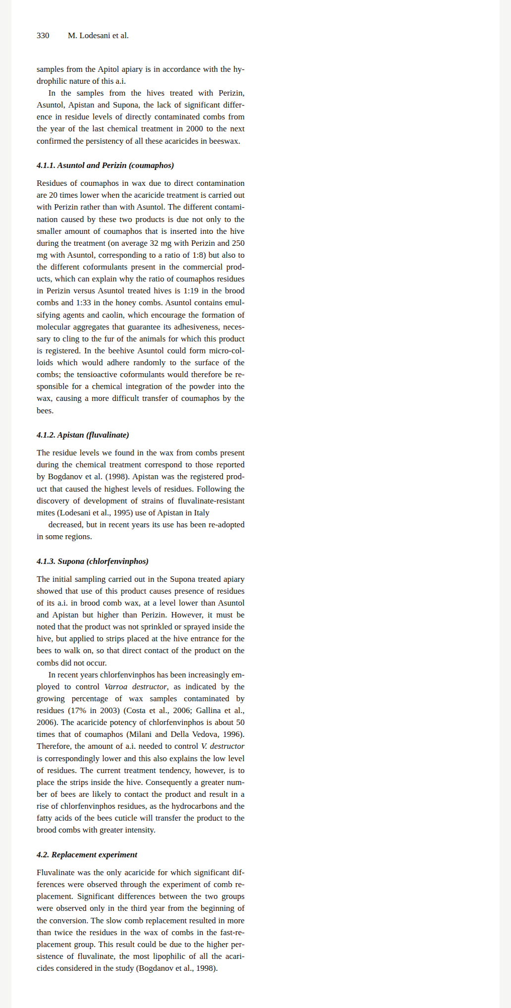330 M. Lodesani et al.
samples from the Apitol apiary is in accordance with the hydrophilic nature of this a.i.
In the samples from the hives treated with Perizin, Asuntol, Apistan and Supona, the lack of significant difference in residue levels of directly contaminated combs from the year of the last chemical treatment in 2000 to the next confirmed the persistency of all these acaricides in beeswax.
4.1.1. Asuntol and Perizin (coumaphos)
Residues of coumaphos in wax due to direct contamination are 20 times lower when the acaricide treatment is carried out with Perizin rather than with Asuntol. The different contamination caused by these two products is due not only to the smaller amount of coumaphos that is inserted into the hive during the treatment (on average 32 mg with Perizin and 250 mg with Asuntol, corresponding to a ratio of 1:8) but also to the different coformulants present in the commercial products, which can explain why the ratio of coumaphos residues in Perizin versus Asuntol treated hives is 1:19 in the brood combs and 1:33 in the honey combs. Asuntol contains emulsifying agents and caolin, which encourage the formation of molecular aggregates that guarantee its adhesiveness, necessary to cling to the fur of the animals for which this product is registered. In the beehive Asuntol could form micro-colloids which would adhere randomly to the surface of the combs; the tensioactive coformulants would therefore be responsible for a chemical integration of the powder into the wax, causing a more difficult transfer of coumaphos by the bees.
4.1.2. Apistan (fluvalinate)
The residue levels we found in the wax from combs present during the chemical treatment correspond to those reported by Bogdanov et al. (1998). Apistan was the registered product that caused the highest levels of residues. Following the discovery of development of strains of fluvalinate-resistant mites (Lodesani et al., 1995) use of Apistan in Italy
decreased, but in recent years its use has been re-adopted in some regions.
4.1.3. Supona (chlorfenvinphos)
The initial sampling carried out in the Supona treated apiary showed that use of this product causes presence of residues of its a.i. in brood comb wax, at a level lower than Asuntol and Apistan but higher than Perizin. However, it must be noted that the product was not sprinkled or sprayed inside the hive, but applied to strips placed at the hive entrance for the bees to walk on, so that direct contact of the product on the combs did not occur.
In recent years chlorfenvinphos has been increasingly employed to control Varroa destructor, as indicated by the growing percentage of wax samples contaminated by residues (17% in 2003) (Costa et al., 2006; Gallina et al., 2006). The acaricide potency of chlorfenvinphos is about 50 times that of coumaphos (Milani and Della Vedova, 1996). Therefore, the amount of a.i. needed to control V. destructor is correspondingly lower and this also explains the low level of residues. The current treatment tendency, however, is to place the strips inside the hive. Consequently a greater number of bees are likely to contact the product and result in a rise of chlorfenvinphos residues, as the hydrocarbons and the fatty acids of the bees cuticle will transfer the product to the brood combs with greater intensity.
4.2. Replacement experiment
Fluvalinate was the only acaricide for which significant differences were observed through the experiment of comb replacement. Significant differences between the two groups were observed only in the third year from the beginning of the conversion. The slow comb replacement resulted in more than twice the residues in the wax of combs in the fast-replacement group. This result could be due to the higher persistence of fluvalinate, the most lipophilic of all the acaricides considered in the study (Bogdanov et al., 1998).